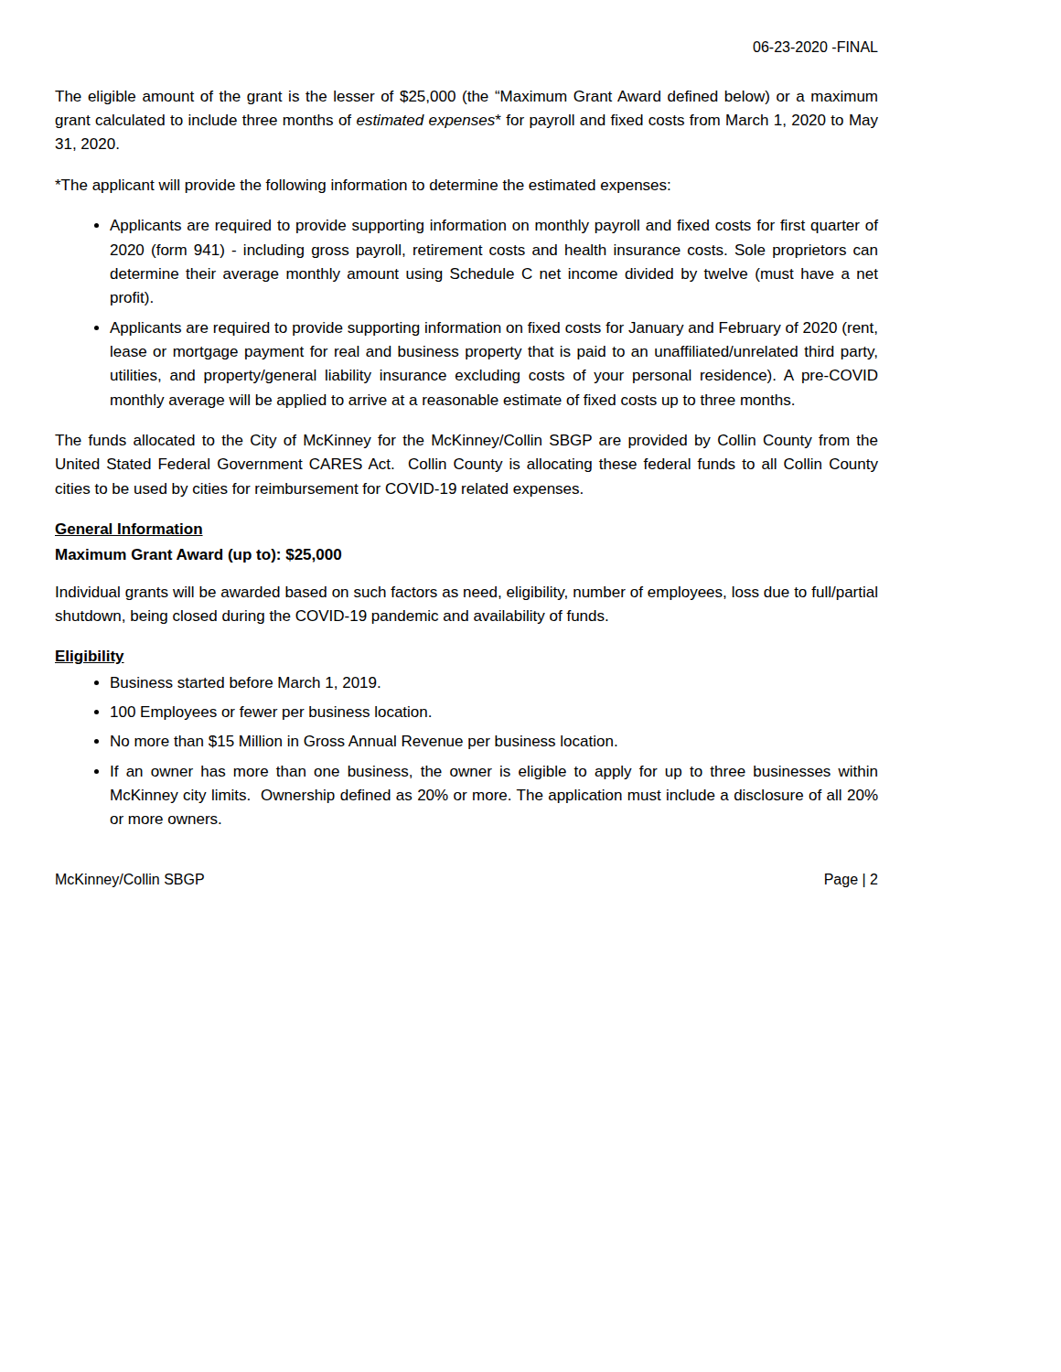06-23-2020 -FINAL
The eligible amount of the grant is the lesser of $25,000 (the “Maximum Grant Award defined below) or a maximum grant calculated to include three months of estimated expenses* for payroll and fixed costs from March 1, 2020 to May 31, 2020.
*The applicant will provide the following information to determine the estimated expenses:
Applicants are required to provide supporting information on monthly payroll and fixed costs for first quarter of 2020 (form 941) - including gross payroll, retirement costs and health insurance costs. Sole proprietors can determine their average monthly amount using Schedule C net income divided by twelve (must have a net profit).
Applicants are required to provide supporting information on fixed costs for January and February of 2020 (rent, lease or mortgage payment for real and business property that is paid to an unaffiliated/unrelated third party, utilities, and property/general liability insurance excluding costs of your personal residence). A pre-COVID monthly average will be applied to arrive at a reasonable estimate of fixed costs up to three months.
The funds allocated to the City of McKinney for the McKinney/Collin SBGP are provided by Collin County from the United Stated Federal Government CARES Act. Collin County is allocating these federal funds to all Collin County cities to be used by cities for reimbursement for COVID-19 related expenses.
General Information
Maximum Grant Award (up to): $25,000
Individual grants will be awarded based on such factors as need, eligibility, number of employees, loss due to full/partial shutdown, being closed during the COVID-19 pandemic and availability of funds.
Eligibility
Business started before March 1, 2019.
100 Employees or fewer per business location.
No more than $15 Million in Gross Annual Revenue per business location.
If an owner has more than one business, the owner is eligible to apply for up to three businesses within McKinney city limits. Ownership defined as 20% or more. The application must include a disclosure of all 20% or more owners.
McKinney/Collin SBGP Page | 2